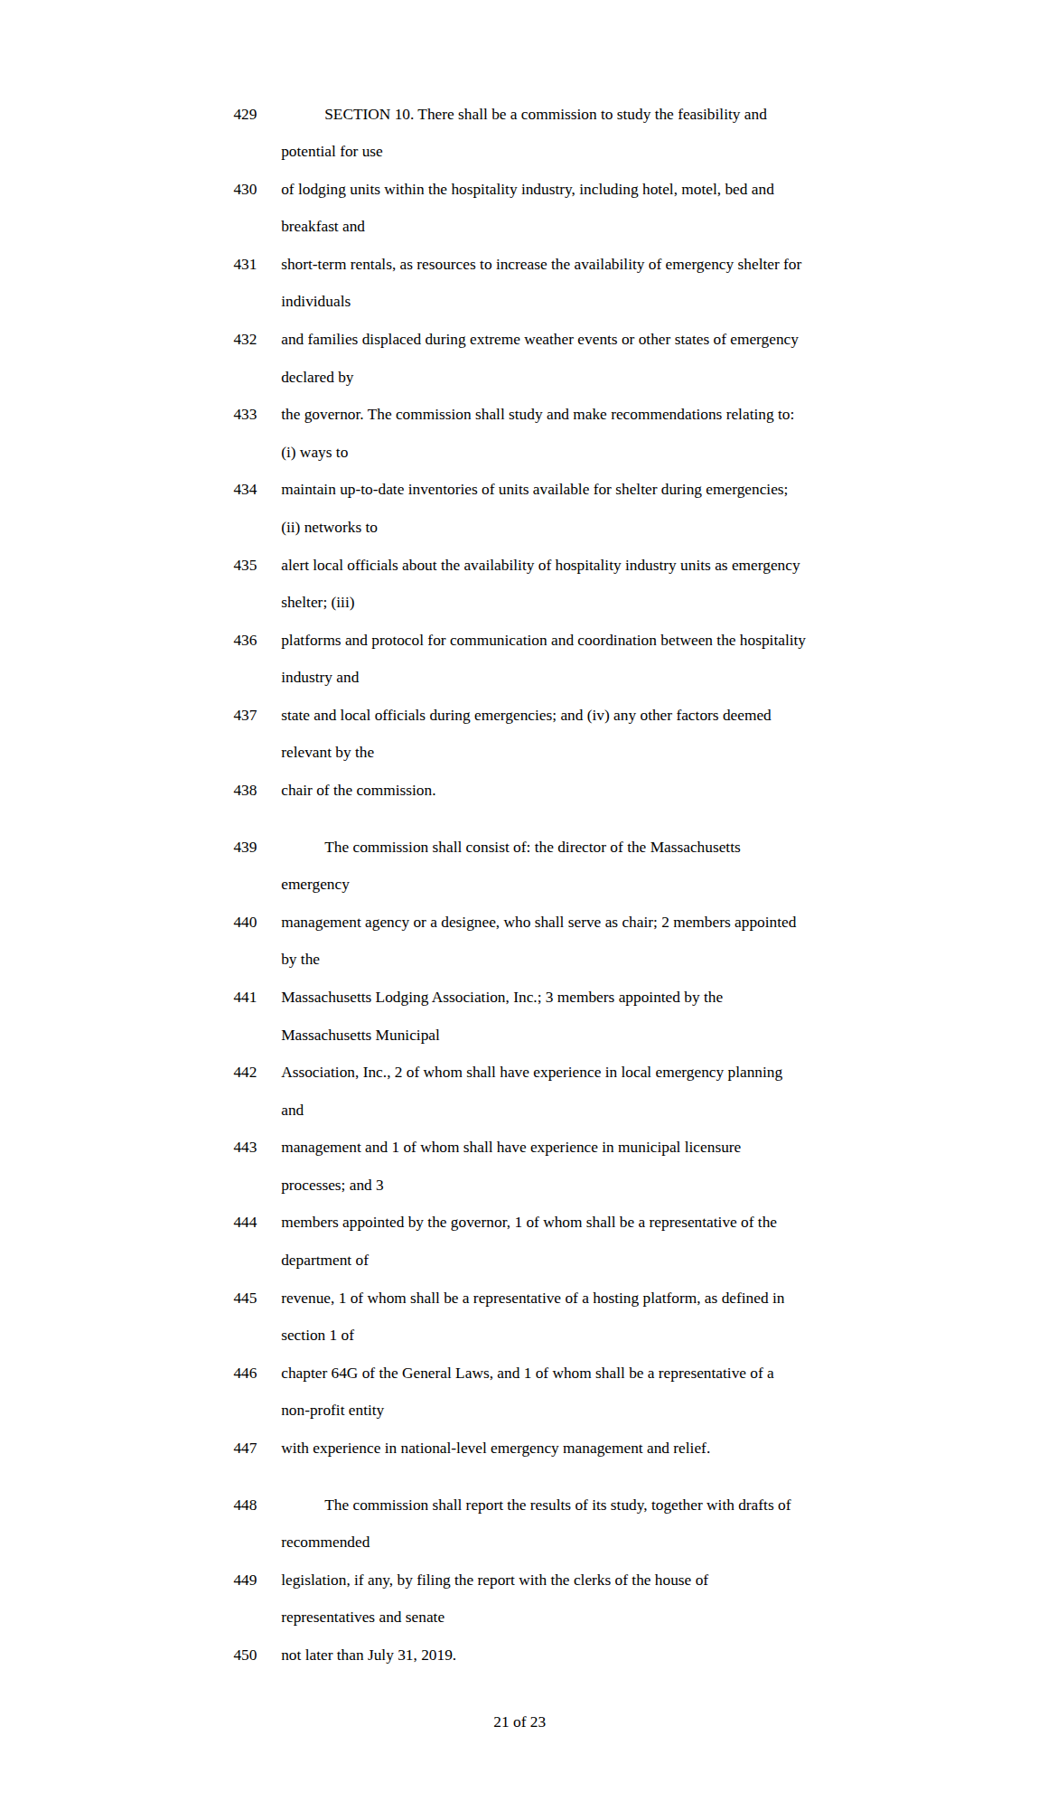429 SECTION 10. There shall be a commission to study the feasibility and potential for use
430 of lodging units within the hospitality industry, including hotel, motel, bed and breakfast and
431 short-term rentals, as resources to increase the availability of emergency shelter for individuals
432 and families displaced during extreme weather events or other states of emergency declared by
433 the governor. The commission shall study and make recommendations relating to: (i) ways to
434 maintain up-to-date inventories of units available for shelter during emergencies; (ii) networks to
435 alert local officials about the availability of hospitality industry units as emergency shelter; (iii)
436 platforms and protocol for communication and coordination between the hospitality industry and
437 state and local officials during emergencies; and (iv) any other factors deemed relevant by the
438 chair of the commission.
439 The commission shall consist of: the director of the Massachusetts emergency
440 management agency or a designee, who shall serve as chair; 2 members appointed by the
441 Massachusetts Lodging Association, Inc.; 3 members appointed by the Massachusetts Municipal
442 Association, Inc., 2 of whom shall have experience in local emergency planning and
443 management and 1 of whom shall have experience in municipal licensure processes; and 3
444 members appointed by the governor, 1 of whom shall be a representative of the department of
445 revenue, 1 of whom shall be a representative of a hosting platform, as defined in section 1 of
446 chapter 64G of the General Laws, and 1 of whom shall be a representative of a non-profit entity
447 with experience in national-level emergency management and relief.
448 The commission shall report the results of its study, together with drafts of recommended
449 legislation, if any, by filing the report with the clerks of the house of representatives and senate
450 not later than July 31, 2019.
21 of 23